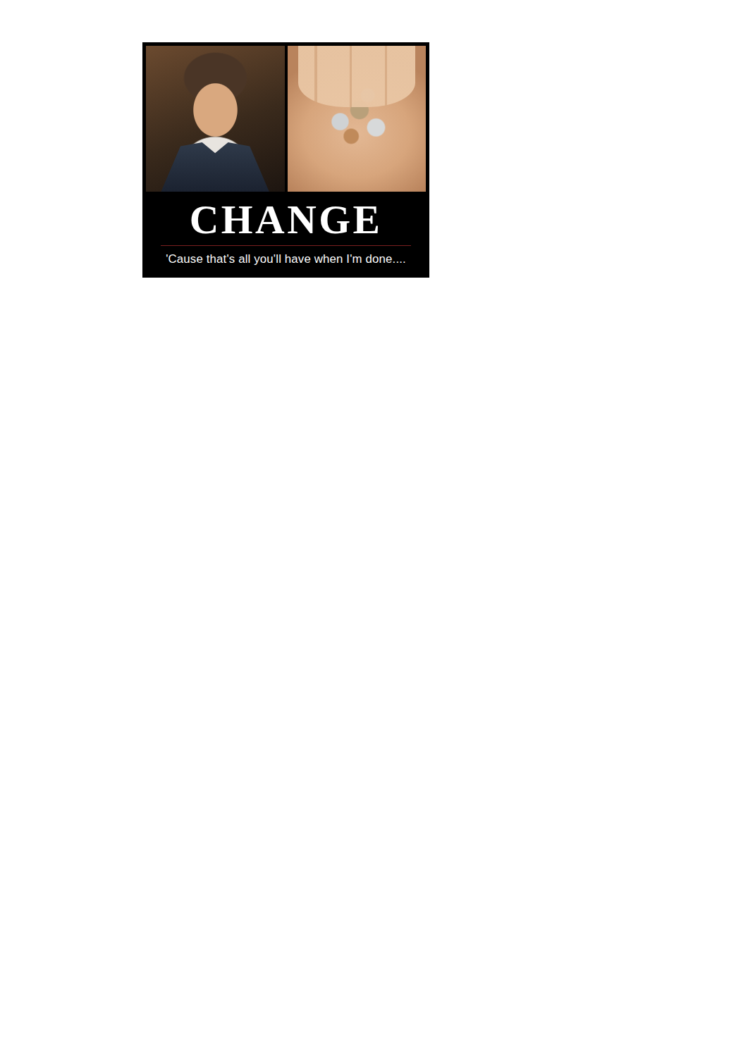CHANGE
'Cause that's all you'll have when I'm done....